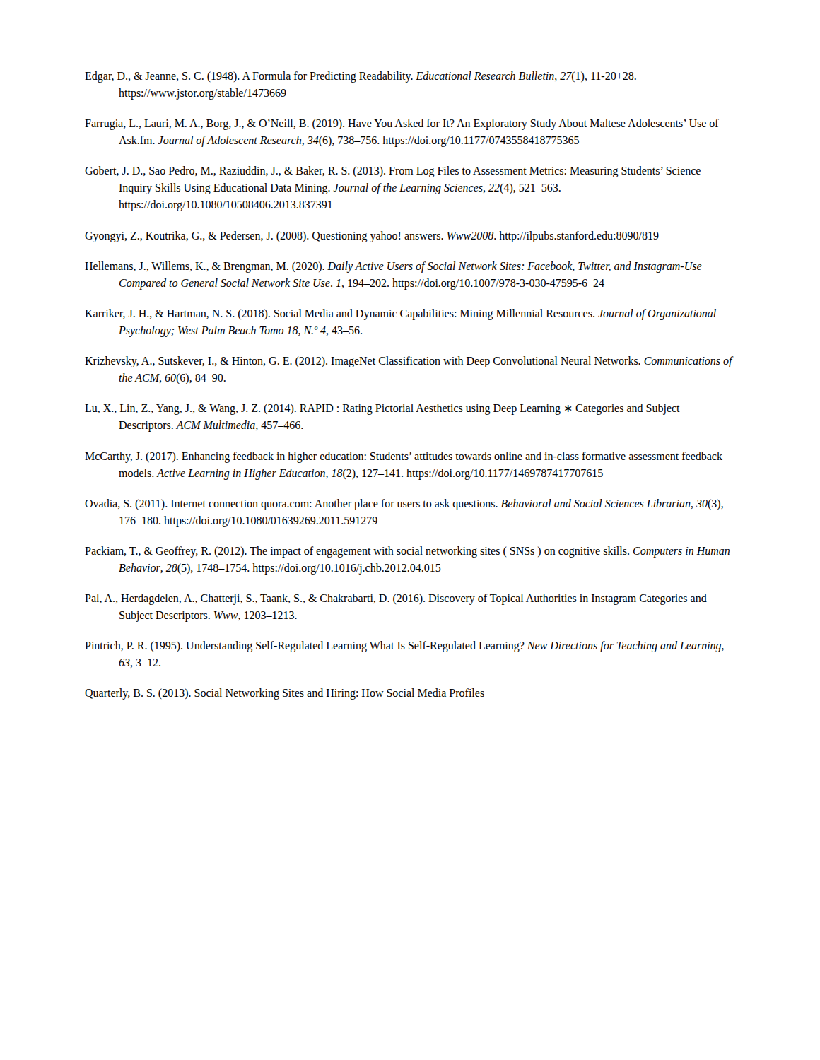Edgar, D., & Jeanne, S. C. (1948). A Formula for Predicting Readability. Educational Research Bulletin, 27(1), 11-20+28. https://www.jstor.org/stable/1473669
Farrugia, L., Lauri, M. A., Borg, J., & O’Neill, B. (2019). Have You Asked for It? An Exploratory Study About Maltese Adolescents’ Use of Ask.fm. Journal of Adolescent Research, 34(6), 738–756. https://doi.org/10.1177/0743558418775365
Gobert, J. D., Sao Pedro, M., Raziuddin, J., & Baker, R. S. (2013). From Log Files to Assessment Metrics: Measuring Students’ Science Inquiry Skills Using Educational Data Mining. Journal of the Learning Sciences, 22(4), 521–563. https://doi.org/10.1080/10508406.2013.837391
Gyongyi, Z., Koutrika, G., & Pedersen, J. (2008). Questioning yahoo! answers. Www2008. http://ilpubs.stanford.edu:8090/819
Hellemans, J., Willems, K., & Brengman, M. (2020). Daily Active Users of Social Network Sites: Facebook, Twitter, and Instagram-Use Compared to General Social Network Site Use. 1, 194–202. https://doi.org/10.1007/978-3-030-47595-6_24
Karriker, J. H., & Hartman, N. S. (2018). Social Media and Dynamic Capabilities: Mining Millennial Resources. Journal of Organizational Psychology; West Palm Beach Tomo 18, N.º 4, 43–56.
Krizhevsky, A., Sutskever, I., & Hinton, G. E. (2012). ImageNet Classification with Deep Convolutional Neural Networks. Communications of the ACM, 60(6), 84–90.
Lu, X., Lin, Z., Yang, J., & Wang, J. Z. (2014). RAPID : Rating Pictorial Aesthetics using Deep Learning ∗ Categories and Subject Descriptors. ACM Multimedia, 457–466.
McCarthy, J. (2017). Enhancing feedback in higher education: Students’ attitudes towards online and in-class formative assessment feedback models. Active Learning in Higher Education, 18(2), 127–141. https://doi.org/10.1177/1469787417707615
Ovadia, S. (2011). Internet connection quora.com: Another place for users to ask questions. Behavioral and Social Sciences Librarian, 30(3), 176–180. https://doi.org/10.1080/01639269.2011.591279
Packiam, T., & Geoffrey, R. (2012). The impact of engagement with social networking sites ( SNSs ) on cognitive skills. Computers in Human Behavior, 28(5), 1748–1754. https://doi.org/10.1016/j.chb.2012.04.015
Pal, A., Herdagdelen, A., Chatterji, S., Taank, S., & Chakrabarti, D. (2016). Discovery of Topical Authorities in Instagram Categories and Subject Descriptors. Www, 1203–1213.
Pintrich, P. R. (1995). Understanding Self-Regulated Learning What Is Self-Regulated Learning? New Directions for Teaching and Learning, 63, 3–12.
Quarterly, B. S. (2013). Social Networking Sites and Hiring: How Social Media Profiles